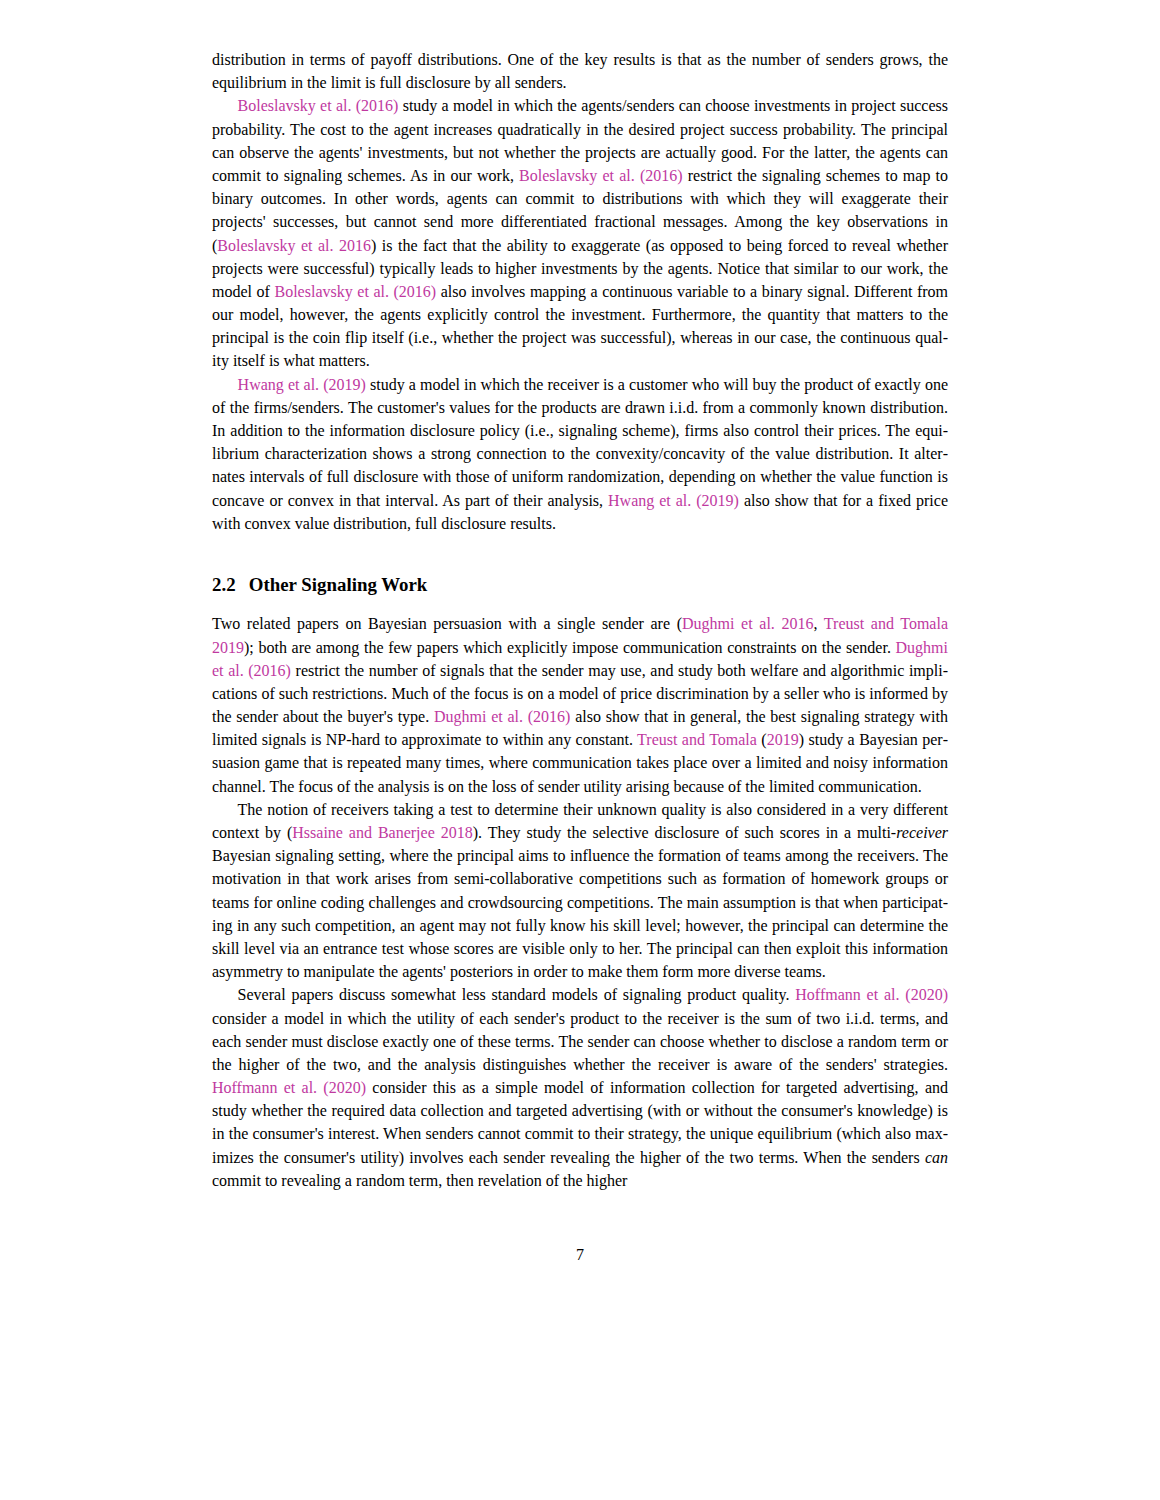distribution in terms of payoff distributions. One of the key results is that as the number of senders grows, the equilibrium in the limit is full disclosure by all senders.
Boleslavsky et al. (2016) study a model in which the agents/senders can choose investments in project success probability. The cost to the agent increases quadratically in the desired project success probability. The principal can observe the agents' investments, but not whether the projects are actually good. For the latter, the agents can commit to signaling schemes. As in our work, Boleslavsky et al. (2016) restrict the signaling schemes to map to binary outcomes. In other words, agents can commit to distributions with which they will exaggerate their projects' successes, but cannot send more differentiated fractional messages. Among the key observations in (Boleslavsky et al. 2016) is the fact that the ability to exaggerate (as opposed to being forced to reveal whether projects were successful) typically leads to higher investments by the agents. Notice that similar to our work, the model of Boleslavsky et al. (2016) also involves mapping a continuous variable to a binary signal. Different from our model, however, the agents explicitly control the investment. Furthermore, the quantity that matters to the principal is the coin flip itself (i.e., whether the project was successful), whereas in our case, the continuous quality itself is what matters.
Hwang et al. (2019) study a model in which the receiver is a customer who will buy the product of exactly one of the firms/senders. The customer's values for the products are drawn i.i.d. from a commonly known distribution. In addition to the information disclosure policy (i.e., signaling scheme), firms also control their prices. The equilibrium characterization shows a strong connection to the convexity/concavity of the value distribution. It alternates intervals of full disclosure with those of uniform randomization, depending on whether the value function is concave or convex in that interval. As part of their analysis, Hwang et al. (2019) also show that for a fixed price with convex value distribution, full disclosure results.
2.2 Other Signaling Work
Two related papers on Bayesian persuasion with a single sender are (Dughmi et al. 2016, Treust and Tomala 2019); both are among the few papers which explicitly impose communication constraints on the sender. Dughmi et al. (2016) restrict the number of signals that the sender may use, and study both welfare and algorithmic implications of such restrictions. Much of the focus is on a model of price discrimination by a seller who is informed by the sender about the buyer's type. Dughmi et al. (2016) also show that in general, the best signaling strategy with limited signals is NP-hard to approximate to within any constant. Treust and Tomala (2019) study a Bayesian persuasion game that is repeated many times, where communication takes place over a limited and noisy information channel. The focus of the analysis is on the loss of sender utility arising because of the limited communication.
The notion of receivers taking a test to determine their unknown quality is also considered in a very different context by (Hssaine and Banerjee 2018). They study the selective disclosure of such scores in a multi-receiver Bayesian signaling setting, where the principal aims to influence the formation of teams among the receivers. The motivation in that work arises from semi-collaborative competitions such as formation of homework groups or teams for online coding challenges and crowdsourcing competitions. The main assumption is that when participating in any such competition, an agent may not fully know his skill level; however, the principal can determine the skill level via an entrance test whose scores are visible only to her. The principal can then exploit this information asymmetry to manipulate the agents' posteriors in order to make them form more diverse teams.
Several papers discuss somewhat less standard models of signaling product quality. Hoffmann et al. (2020) consider a model in which the utility of each sender's product to the receiver is the sum of two i.i.d. terms, and each sender must disclose exactly one of these terms. The sender can choose whether to disclose a random term or the higher of the two, and the analysis distinguishes whether the receiver is aware of the senders' strategies. Hoffmann et al. (2020) consider this as a simple model of information collection for targeted advertising, and study whether the required data collection and targeted advertising (with or without the consumer's knowledge) is in the consumer's interest. When senders cannot commit to their strategy, the unique equilibrium (which also maximizes the consumer's utility) involves each sender revealing the higher of the two terms. When the senders can commit to revealing a random term, then revelation of the higher
7